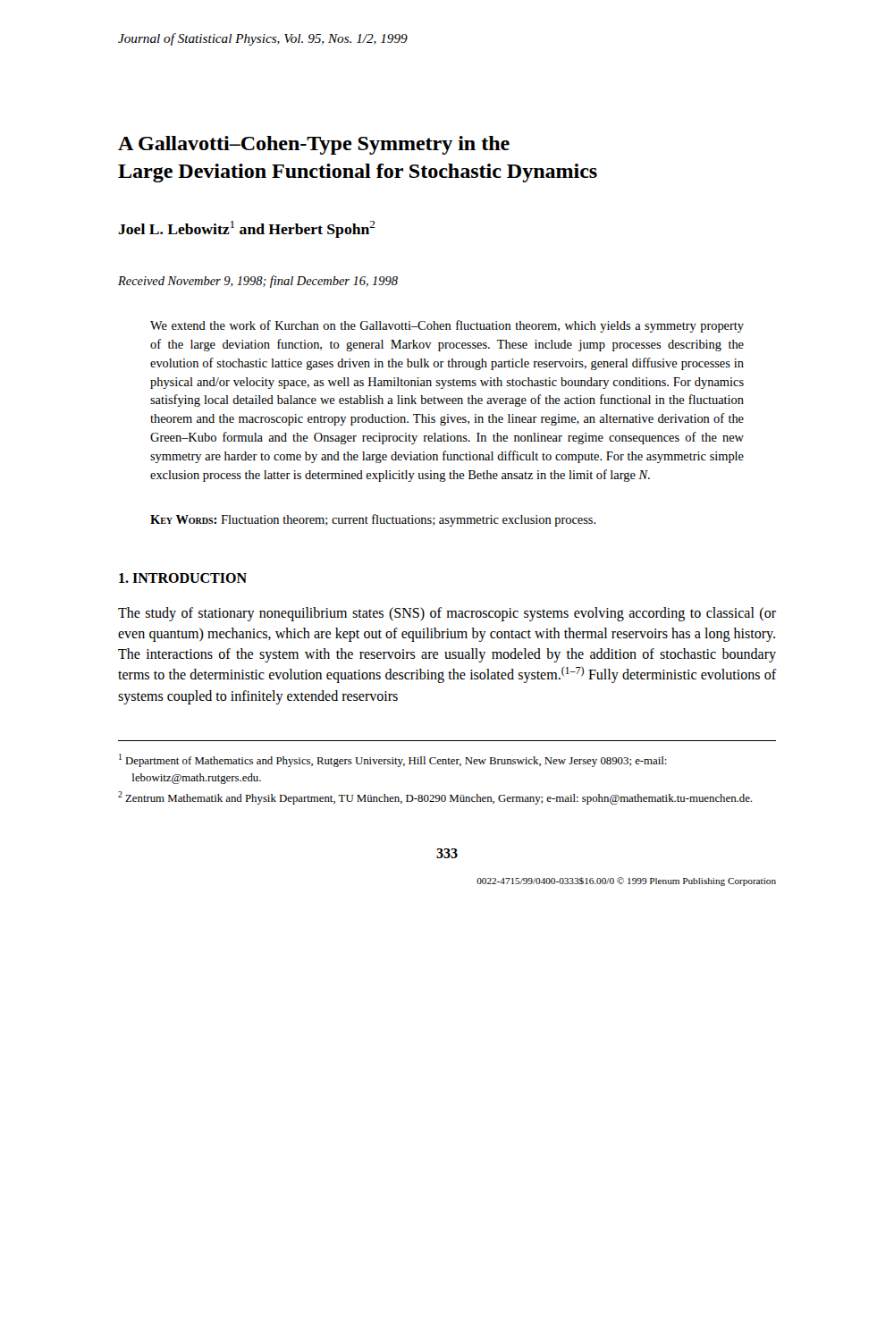Journal of Statistical Physics, Vol. 95, Nos. 1/2, 1999
A Gallavotti–Cohen-Type Symmetry in the
Large Deviation Functional for Stochastic Dynamics
Joel L. Lebowitz1 and Herbert Spohn2
Received November 9, 1998; final December 16, 1998
We extend the work of Kurchan on the Gallavotti–Cohen fluctuation theorem, which yields a symmetry property of the large deviation function, to general Markov processes. These include jump processes describing the evolution of stochastic lattice gases driven in the bulk or through particle reservoirs, general diffusive processes in physical and/or velocity space, as well as Hamiltonian systems with stochastic boundary conditions. For dynamics satisfying local detailed balance we establish a link between the average of the action functional in the fluctuation theorem and the macroscopic entropy production. This gives, in the linear regime, an alternative derivation of the Green–Kubo formula and the Onsager reciprocity relations. In the nonlinear regime consequences of the new symmetry are harder to come by and the large deviation functional difficult to compute. For the asymmetric simple exclusion process the latter is determined explicitly using the Bethe ansatz in the limit of large N.
Key Words: Fluctuation theorem; current fluctuations; asymmetric exclusion process.
1. INTRODUCTION
The study of stationary nonequilibrium states (SNS) of macroscopic systems evolving according to classical (or even quantum) mechanics, which are kept out of equilibrium by contact with thermal reservoirs has a long history. The interactions of the system with the reservoirs are usually modeled by the addition of stochastic boundary terms to the deterministic evolution equations describing the isolated system.(1–7) Fully deterministic evolutions of systems coupled to infinitely extended reservoirs
1 Department of Mathematics and Physics, Rutgers University, Hill Center, New Brunswick, New Jersey 08903; e-mail: lebowitz@math.rutgers.edu.
2 Zentrum Mathematik and Physik Department, TU München, D-80290 München, Germany; e-mail: spohn@mathematik.tu-muenchen.de.
333
0022-4715/99/0400-0333$16.00/0 © 1999 Plenum Publishing Corporation